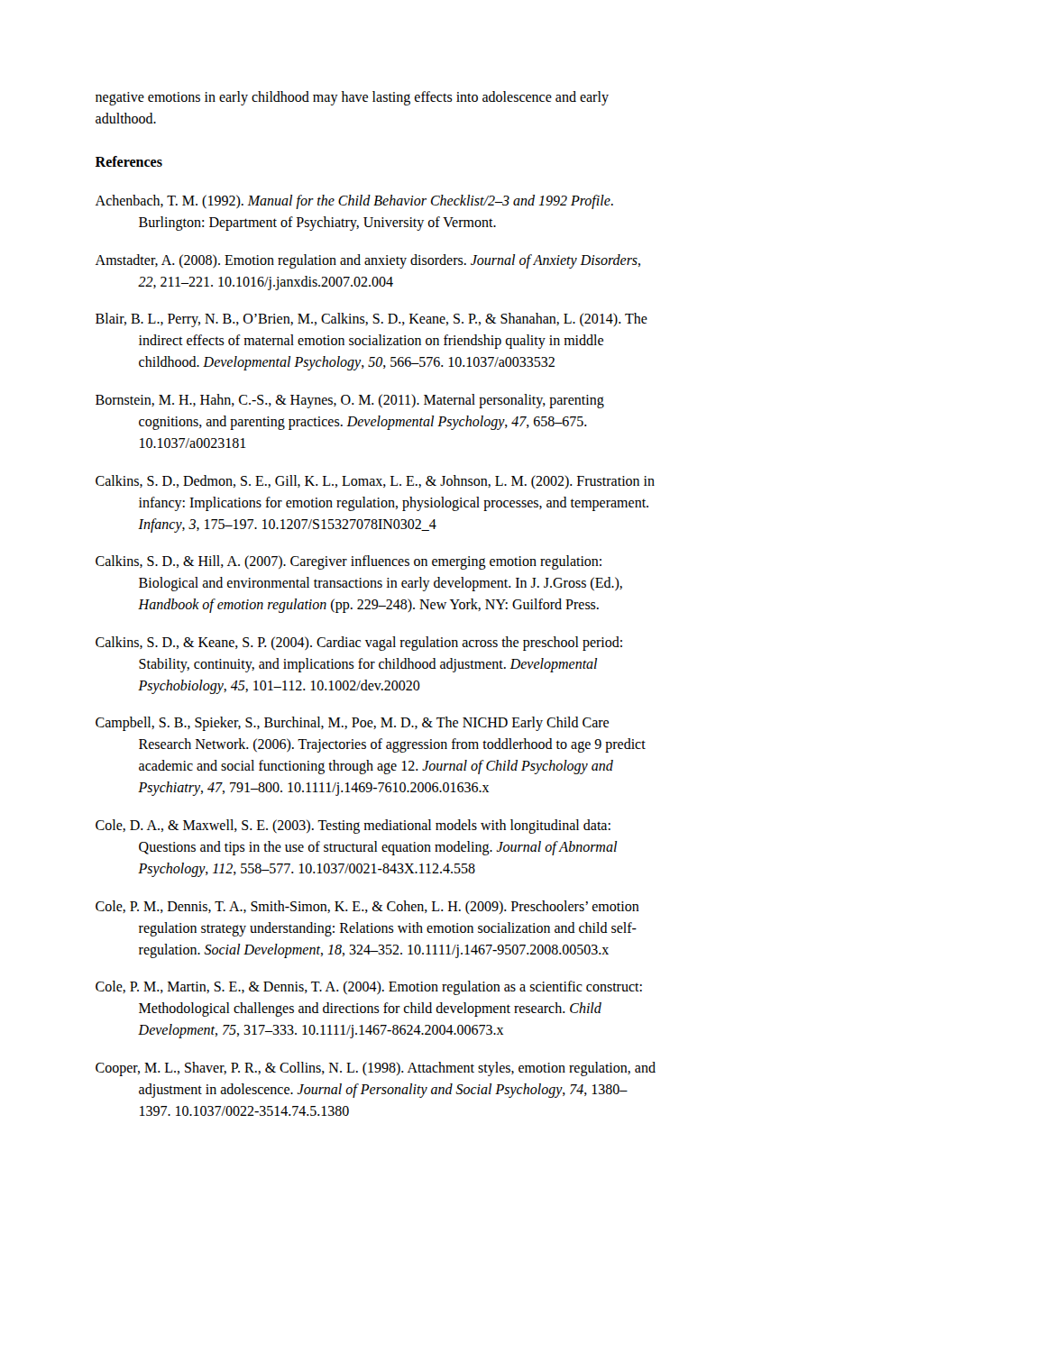negative emotions in early childhood may have lasting effects into adolescence and early adulthood.
References
Achenbach, T. M. (1992). Manual for the Child Behavior Checklist/2–3 and 1992 Profile. Burlington: Department of Psychiatry, University of Vermont.
Amstadter, A. (2008). Emotion regulation and anxiety disorders. Journal of Anxiety Disorders, 22, 211–221. 10.1016/j.janxdis.2007.02.004
Blair, B. L., Perry, N. B., O’Brien, M., Calkins, S. D., Keane, S. P., & Shanahan, L. (2014). The indirect effects of maternal emotion socialization on friendship quality in middle childhood. Developmental Psychology, 50, 566–576. 10.1037/a0033532
Bornstein, M. H., Hahn, C.-S., & Haynes, O. M. (2011). Maternal personality, parenting cognitions, and parenting practices. Developmental Psychology, 47, 658–675. 10.1037/a0023181
Calkins, S. D., Dedmon, S. E., Gill, K. L., Lomax, L. E., & Johnson, L. M. (2002). Frustration in infancy: Implications for emotion regulation, physiological processes, and temperament. Infancy, 3, 175–197. 10.1207/S15327078IN0302_4
Calkins, S. D., & Hill, A. (2007). Caregiver influences on emerging emotion regulation: Biological and environmental transactions in early development. In J. J.Gross (Ed.), Handbook of emotion regulation (pp. 229–248). New York, NY: Guilford Press.
Calkins, S. D., & Keane, S. P. (2004). Cardiac vagal regulation across the preschool period: Stability, continuity, and implications for childhood adjustment. Developmental Psychobiology, 45, 101–112. 10.1002/dev.20020
Campbell, S. B., Spieker, S., Burchinal, M., Poe, M. D., & The NICHD Early Child Care Research Network. (2006). Trajectories of aggression from toddlerhood to age 9 predict academic and social functioning through age 12. Journal of Child Psychology and Psychiatry, 47, 791–800. 10.1111/j.1469-7610.2006.01636.x
Cole, D. A., & Maxwell, S. E. (2003). Testing mediational models with longitudinal data: Questions and tips in the use of structural equation modeling. Journal of Abnormal Psychology, 112, 558–577. 10.1037/0021-843X.112.4.558
Cole, P. M., Dennis, T. A., Smith-Simon, K. E., & Cohen, L. H. (2009). Preschoolers’ emotion regulation strategy understanding: Relations with emotion socialization and child self-regulation. Social Development, 18, 324–352. 10.1111/j.1467-9507.2008.00503.x
Cole, P. M., Martin, S. E., & Dennis, T. A. (2004). Emotion regulation as a scientific construct: Methodological challenges and directions for child development research. Child Development, 75, 317–333. 10.1111/j.1467-8624.2004.00673.x
Cooper, M. L., Shaver, P. R., & Collins, N. L. (1998). Attachment styles, emotion regulation, and adjustment in adolescence. Journal of Personality and Social Psychology, 74, 1380–1397. 10.1037/0022-3514.74.5.1380